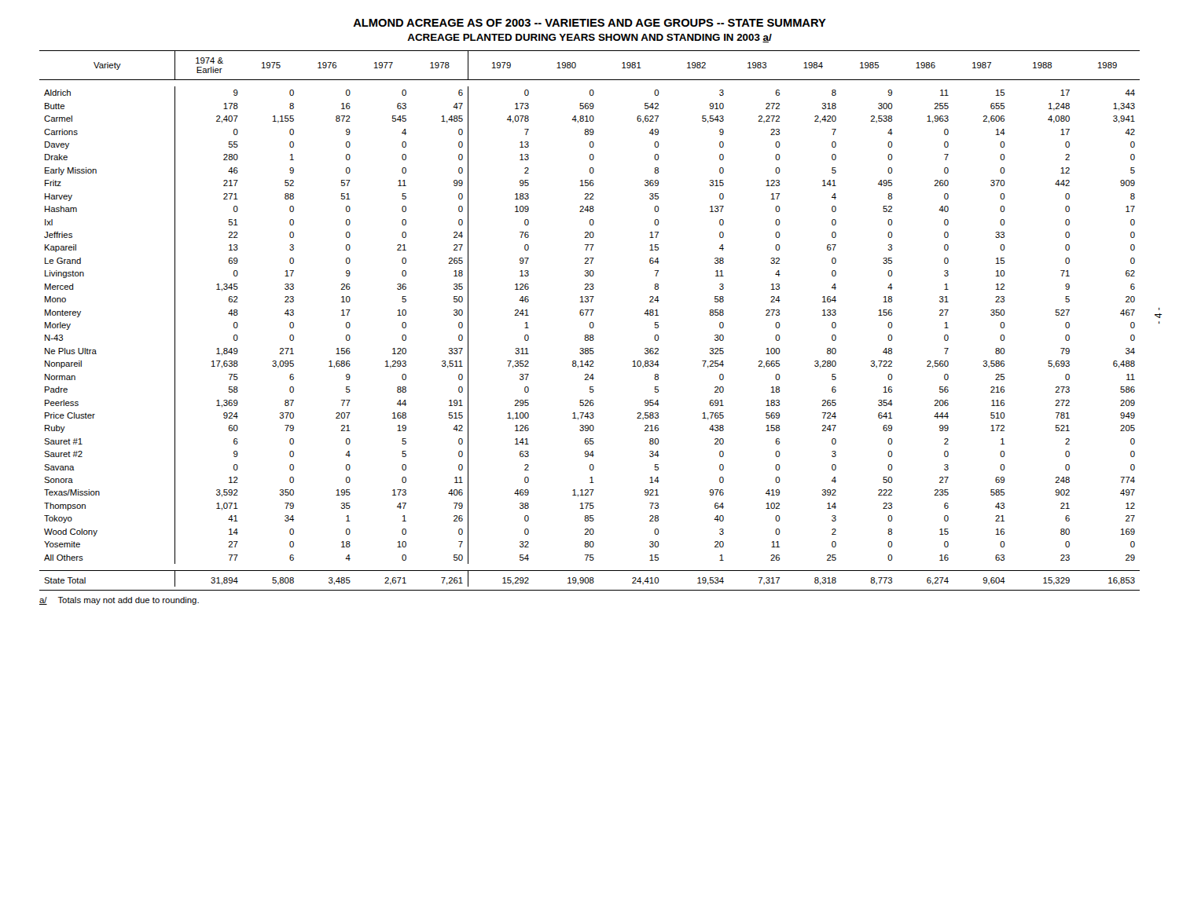- 4 -
ALMOND ACREAGE AS OF 2003 -- VARIETIES AND AGE GROUPS -- STATE SUMMARY
ACREAGE PLANTED DURING YEARS SHOWN AND STANDING IN 2003 a/
| Variety | 1974 & Earlier | 1975 | 1976 | 1977 | 1978 | 1979 | 1980 | 1981 | 1982 | 1983 | 1984 | 1985 | 1986 | 1987 | 1988 | 1989 |
| --- | --- | --- | --- | --- | --- | --- | --- | --- | --- | --- | --- | --- | --- | --- | --- | --- |
| Aldrich | 9 | 0 | 0 | 0 | 6 | 0 | 0 | 0 | 3 | 6 | 8 | 9 | 11 | 15 | 17 | 44 |
| Butte | 178 | 8 | 16 | 63 | 47 | 173 | 569 | 542 | 910 | 272 | 318 | 300 | 255 | 655 | 1,248 | 1,343 |
| Carmel | 2,407 | 1,155 | 872 | 545 | 1,485 | 4,078 | 4,810 | 6,627 | 5,543 | 2,272 | 2,420 | 2,538 | 1,963 | 2,606 | 4,080 | 3,941 |
| Carrions | 0 | 0 | 9 | 4 | 0 | 7 | 89 | 49 | 9 | 23 | 7 | 4 | 0 | 14 | 17 | 42 |
| Davey | 55 | 0 | 0 | 0 | 0 | 13 | 0 | 0 | 0 | 0 | 0 | 0 | 0 | 0 | 0 | 0 |
| Drake | 280 | 1 | 0 | 0 | 0 | 13 | 0 | 0 | 0 | 0 | 0 | 0 | 7 | 0 | 2 | 0 |
| Early Mission | 46 | 9 | 0 | 0 | 0 | 2 | 0 | 8 | 0 | 0 | 5 | 0 | 0 | 0 | 12 | 5 |
| Fritz | 217 | 52 | 57 | 11 | 99 | 95 | 156 | 369 | 315 | 123 | 141 | 495 | 260 | 370 | 442 | 909 |
| Harvey | 271 | 88 | 51 | 5 | 0 | 183 | 22 | 35 | 0 | 17 | 4 | 8 | 0 | 0 | 0 | 8 |
| Hasham | 0 | 0 | 0 | 0 | 0 | 109 | 248 | 0 | 137 | 0 | 0 | 52 | 40 | 0 | 0 | 17 |
| Ixl | 51 | 0 | 0 | 0 | 0 | 0 | 0 | 0 | 0 | 0 | 0 | 0 | 0 | 0 | 0 | 0 |
| Jeffries | 22 | 0 | 0 | 0 | 24 | 76 | 20 | 17 | 0 | 0 | 0 | 0 | 0 | 33 | 0 | 0 |
| Kapareil | 13 | 3 | 0 | 21 | 27 | 0 | 77 | 15 | 4 | 0 | 67 | 3 | 0 | 0 | 0 | 0 |
| Le Grand | 69 | 0 | 0 | 0 | 265 | 97 | 27 | 64 | 38 | 32 | 0 | 35 | 0 | 15 | 0 | 0 |
| Livingston | 0 | 17 | 9 | 0 | 18 | 13 | 30 | 7 | 11 | 4 | 0 | 0 | 3 | 10 | 71 | 62 |
| Merced | 1,345 | 33 | 26 | 36 | 35 | 126 | 23 | 8 | 3 | 13 | 4 | 4 | 1 | 12 | 9 | 6 |
| Mono | 62 | 23 | 10 | 5 | 50 | 46 | 137 | 24 | 58 | 24 | 164 | 18 | 31 | 23 | 5 | 20 |
| Monterey | 48 | 43 | 17 | 10 | 30 | 241 | 677 | 481 | 858 | 273 | 133 | 156 | 27 | 350 | 527 | 467 |
| Morley | 0 | 0 | 0 | 0 | 0 | 1 | 0 | 5 | 0 | 0 | 0 | 0 | 1 | 0 | 0 | 0 |
| N-43 | 0 | 0 | 0 | 0 | 0 | 0 | 88 | 0 | 30 | 0 | 0 | 0 | 0 | 0 | 0 | 0 |
| Ne Plus Ultra | 1,849 | 271 | 156 | 120 | 337 | 311 | 385 | 362 | 325 | 100 | 80 | 48 | 7 | 80 | 79 | 34 |
| Nonpareil | 17,638 | 3,095 | 1,686 | 1,293 | 3,511 | 7,352 | 8,142 | 10,834 | 7,254 | 2,665 | 3,280 | 3,722 | 2,560 | 3,586 | 5,693 | 6,488 |
| Norman | 75 | 6 | 9 | 0 | 0 | 37 | 24 | 8 | 0 | 0 | 5 | 0 | 0 | 25 | 0 | 11 |
| Padre | 58 | 0 | 5 | 88 | 0 | 0 | 5 | 5 | 20 | 18 | 6 | 16 | 56 | 216 | 273 | 586 |
| Peerless | 1,369 | 87 | 77 | 44 | 191 | 295 | 526 | 954 | 691 | 183 | 265 | 354 | 206 | 116 | 272 | 209 |
| Price Cluster | 924 | 370 | 207 | 168 | 515 | 1,100 | 1,743 | 2,583 | 1,765 | 569 | 724 | 641 | 444 | 510 | 781 | 949 |
| Ruby | 60 | 79 | 21 | 19 | 42 | 126 | 390 | 216 | 438 | 158 | 247 | 69 | 99 | 172 | 521 | 205 |
| Sauret #1 | 6 | 0 | 0 | 5 | 0 | 141 | 65 | 80 | 20 | 6 | 0 | 0 | 2 | 1 | 2 | 0 |
| Sauret #2 | 9 | 0 | 4 | 5 | 0 | 63 | 94 | 34 | 0 | 0 | 3 | 0 | 0 | 0 | 0 | 0 |
| Savana | 0 | 0 | 0 | 0 | 0 | 2 | 0 | 5 | 0 | 0 | 0 | 0 | 3 | 0 | 0 | 0 |
| Sonora | 12 | 0 | 0 | 0 | 11 | 0 | 1 | 14 | 0 | 0 | 4 | 50 | 27 | 69 | 248 | 774 |
| Texas/Mission | 3,592 | 350 | 195 | 173 | 406 | 469 | 1,127 | 921 | 976 | 419 | 392 | 222 | 235 | 585 | 902 | 497 |
| Thompson | 1,071 | 79 | 35 | 47 | 79 | 38 | 175 | 73 | 64 | 102 | 14 | 23 | 6 | 43 | 21 | 12 |
| Tokoyo | 41 | 34 | 1 | 1 | 26 | 0 | 85 | 28 | 40 | 0 | 3 | 0 | 0 | 21 | 6 | 27 |
| Wood Colony | 14 | 0 | 0 | 0 | 0 | 0 | 20 | 0 | 3 | 0 | 2 | 8 | 15 | 16 | 80 | 169 |
| Yosemite | 27 | 0 | 18 | 10 | 7 | 32 | 80 | 30 | 20 | 11 | 0 | 0 | 0 | 0 | 0 | 0 |
| All Others | 77 | 6 | 4 | 0 | 50 | 54 | 75 | 15 | 1 | 26 | 25 | 0 | 16 | 63 | 23 | 29 |
| State Total | 31,894 | 5,808 | 3,485 | 2,671 | 7,261 | 15,292 | 19,908 | 24,410 | 19,534 | 7,317 | 8,318 | 8,773 | 6,274 | 9,604 | 15,329 | 16,853 |
a/Totals may not add due to rounding.